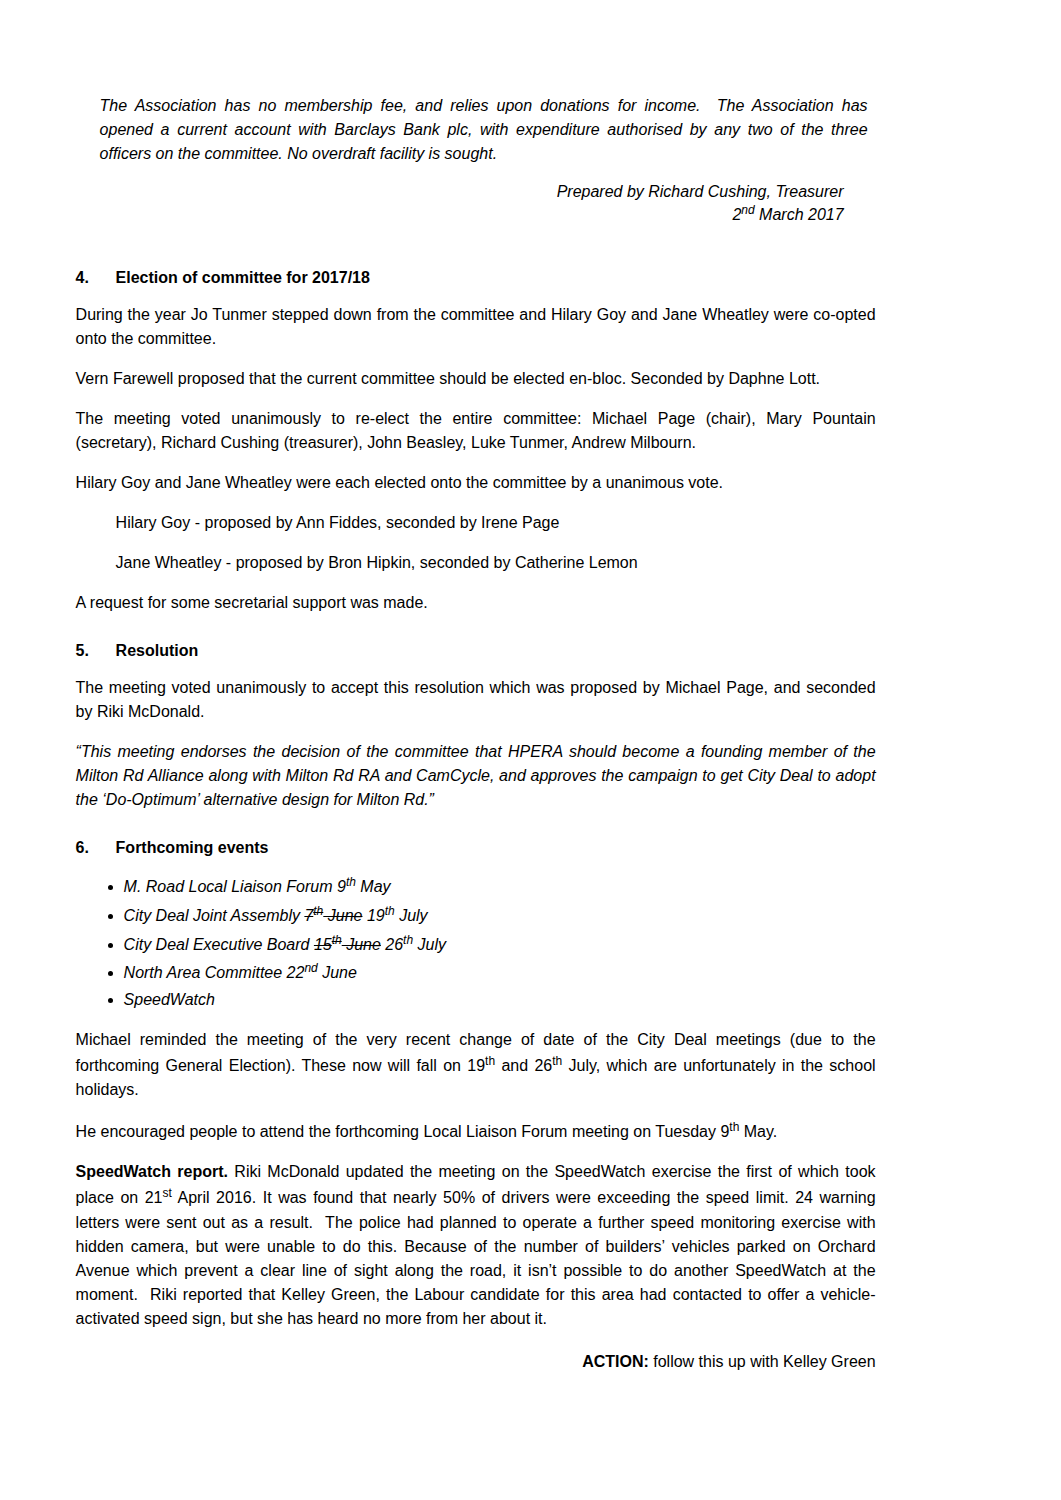The Association has no membership fee, and relies upon donations for income. The Association has opened a current account with Barclays Bank plc, with expenditure authorised by any two of the three officers on the committee. No overdraft facility is sought.
Prepared by Richard Cushing, Treasurer
2nd March 2017
4. Election of committee for 2017/18
During the year Jo Tunmer stepped down from the committee and Hilary Goy and Jane Wheatley were co-opted onto the committee.
Vern Farewell proposed that the current committee should be elected en-bloc. Seconded by Daphne Lott.
The meeting voted unanimously to re-elect the entire committee: Michael Page (chair), Mary Pountain (secretary), Richard Cushing (treasurer), John Beasley, Luke Tunmer, Andrew Milbourn.
Hilary Goy and Jane Wheatley were each elected onto the committee by a unanimous vote.
Hilary Goy - proposed by Ann Fiddes, seconded by Irene Page
Jane Wheatley - proposed by Bron Hipkin, seconded by Catherine Lemon
A request for some secretarial support was made.
5. Resolution
The meeting voted unanimously to accept this resolution which was proposed by Michael Page, and seconded by Riki McDonald.
“This meeting endorses the decision of the committee that HPERA should become a founding member of the Milton Rd Alliance along with Milton Rd RA and CamCycle, and approves the campaign to get City Deal to adopt the ‘Do-Optimum’ alternative design for Milton Rd.”
6. Forthcoming events
M. Road Local Liaison Forum 9th May
City Deal Joint Assembly 7th June 19th July
City Deal Executive Board 15th June 26th July
North Area Committee 22nd June
SpeedWatch
Michael reminded the meeting of the very recent change of date of the City Deal meetings (due to the forthcoming General Election). These now will fall on 19th and 26th July, which are unfortunately in the school holidays.
He encouraged people to attend the forthcoming Local Liaison Forum meeting on Tuesday 9th May.
SpeedWatch report. Riki McDonald updated the meeting on the SpeedWatch exercise the first of which took place on 21st April 2016. It was found that nearly 50% of drivers were exceeding the speed limit. 24 warning letters were sent out as a result. The police had planned to operate a further speed monitoring exercise with hidden camera, but were unable to do this. Because of the number of builders’ vehicles parked on Orchard Avenue which prevent a clear line of sight along the road, it isn’t possible to do another SpeedWatch at the moment. Riki reported that Kelley Green, the Labour candidate for this area had contacted to offer a vehicle-activated speed sign, but she has heard no more from her about it.
ACTION: follow this up with Kelley Green